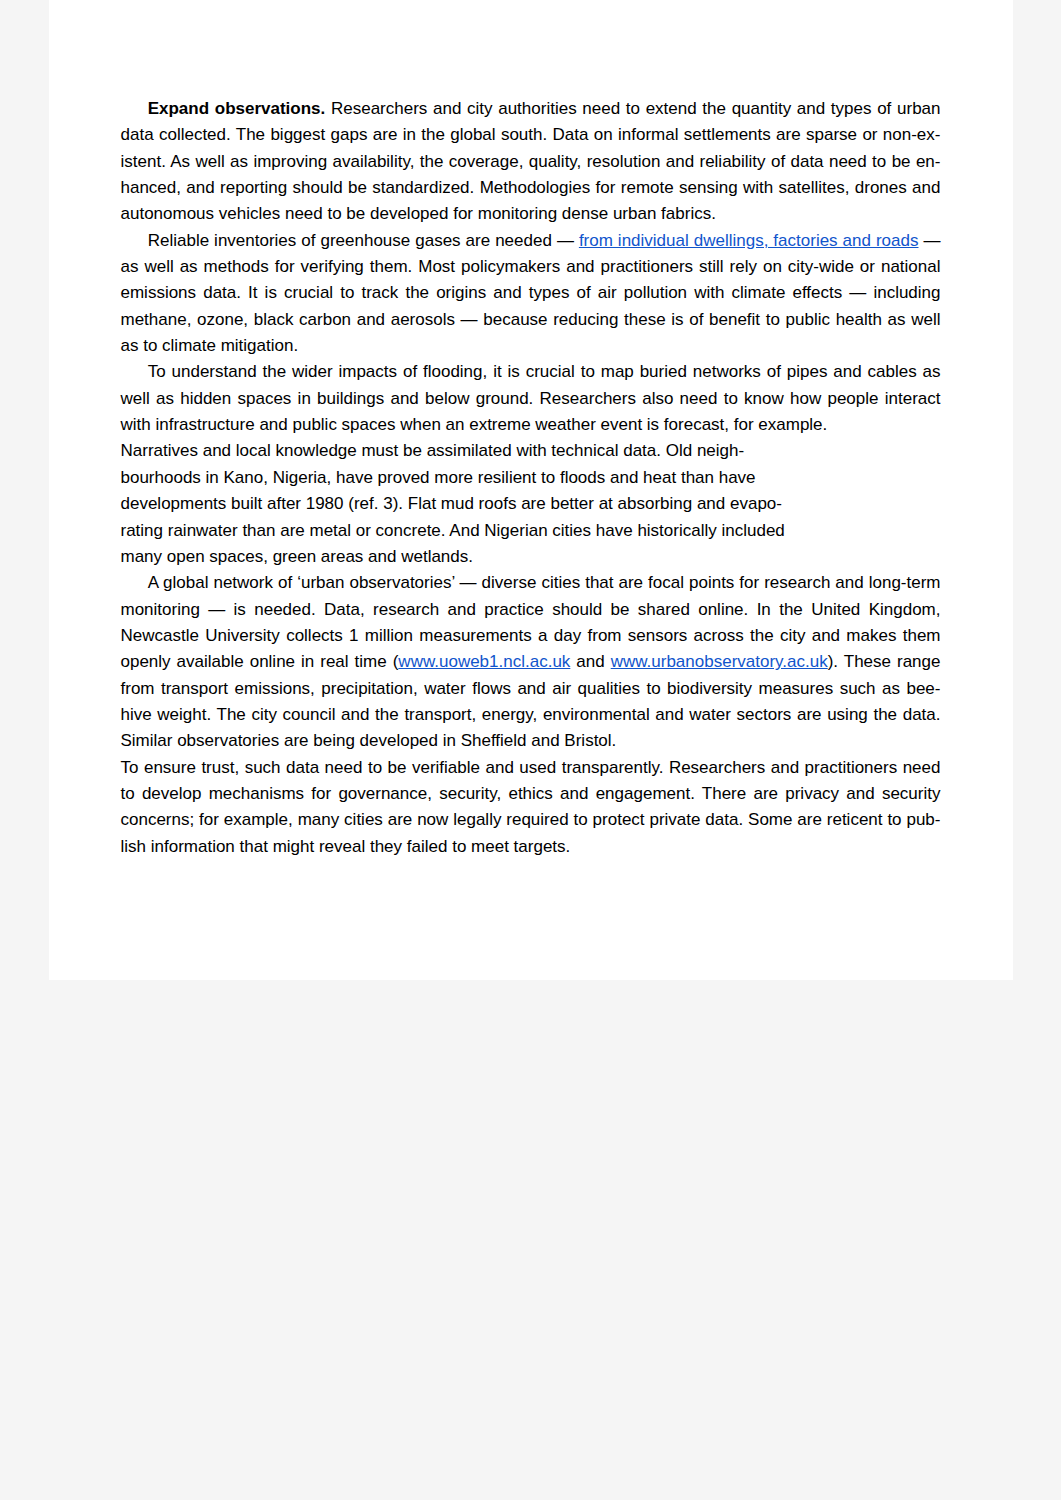Expand observations. Researchers and city authorities need to extend the quantity and types of urban data collected. The biggest gaps are in the global south. Data on informal settlements are sparse or non-existent. As well as improving availability, the coverage, quality, resolution and reliability of data need to be enhanced, and reporting should be standardized. Methodologies for remote sensing with satellites, drones and autonomous vehicles need to be developed for monitoring dense urban fabrics.
Reliable inventories of greenhouse gases are needed — from individual dwellings, factories and roads — as well as methods for verifying them. Most policymakers and practitioners still rely on city-wide or national emissions data. It is crucial to track the origins and types of air pollution with climate effects — including methane, ozone, black carbon and aerosols — because reducing these is of benefit to public health as well as to climate mitigation.
To understand the wider impacts of flooding, it is crucial to map buried networks of pipes and cables as well as hidden spaces in buildings and below ground. Researchers also need to know how people interact with infrastructure and public spaces when an extreme weather event is forecast, for example.
Narratives and local knowledge must be assimilated with technical data. Old neigh-
bourhoods in Kano, Nigeria, have proved more resilient to floods and heat than have
developments built after 1980 (ref. 3). Flat mud roofs are better at absorbing and evapo-
rating rainwater than are metal or concrete. And Nigerian cities have historically included
many open spaces, green areas and wetlands.
A global network of ‘urban observatories’ — diverse cities that are focal points for research and long-term monitoring — is needed. Data, research and practice should be shared online. In the United Kingdom, Newcastle University collects 1 million measurements a day from sensors across the city and makes them openly available online in real time (www.uoweb1.ncl.ac.uk and www.urbanobservatory.ac.uk). These range from transport emissions, precipitation, water flows and air qualities to biodiversity measures such as beehive weight. The city council and the transport, energy, environmental and water sectors are using the data. Similar observatories are being developed in Sheffield and Bristol.
To ensure trust, such data need to be verifiable and used transparently. Researchers and practitioners need to develop mechanisms for governance, security, ethics and engagement. There are privacy and security concerns; for example, many cities are now legally required to protect private data. Some are reticent to publish information that might reveal they failed to meet targets.